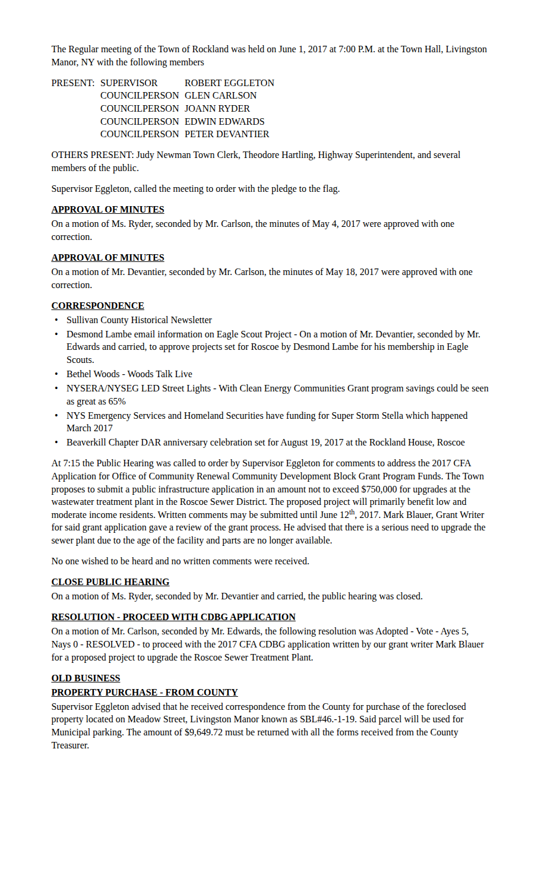The Regular meeting of the Town of Rockland was held on June 1, 2017 at 7:00 P.M. at the Town Hall, Livingston Manor, NY with the following members
| PRESENT: | SUPERVISOR | ROBERT EGGLETON |
| | COUNCILPERSON | GLEN CARLSON |
| | COUNCILPERSON | JOANN RYDER |
| | COUNCILPERSON | EDWIN EDWARDS |
| | COUNCILPERSON | PETER DEVANTIER |
OTHERS PRESENT: Judy Newman Town Clerk, Theodore Hartling, Highway Superintendent, and several members of the public.
Supervisor Eggleton, called the meeting to order with the pledge to the flag.
APPROVAL OF MINUTES
On a motion of Ms. Ryder, seconded by Mr. Carlson, the minutes of May 4, 2017 were approved with one correction.
APPROVAL OF MINUTES
On a motion of Mr. Devantier, seconded by Mr. Carlson, the minutes of May 18, 2017 were approved with one correction.
CORRESPONDENCE
Sullivan County Historical Newsletter
Desmond Lambe email information on Eagle Scout Project - On a motion of Mr. Devantier, seconded by Mr. Edwards and carried, to approve projects set for Roscoe by Desmond Lambe for his membership in Eagle Scouts.
Bethel Woods - Woods Talk Live
NYSERA/NYSEG LED Street Lights - With Clean Energy Communities Grant program savings could be seen as great as 65%
NYS Emergency Services and Homeland Securities have funding for Super Storm Stella which happened March 2017
Beaverkill Chapter DAR anniversary celebration set for August 19, 2017 at the Rockland House, Roscoe
At 7:15 the Public Hearing was called to order by Supervisor Eggleton for comments to address the 2017 CFA Application for Office of Community Renewal Community Development Block Grant Program Funds. The Town proposes to submit a public infrastructure application in an amount not to exceed $750,000 for upgrades at the wastewater treatment plant in the Roscoe Sewer District. The proposed project will primarily benefit low and moderate income residents. Written comments may be submitted until June 12th, 2017. Mark Blauer, Grant Writer for said grant application gave a review of the grant process. He advised that there is a serious need to upgrade the sewer plant due to the age of the facility and parts are no longer available.
No one wished to be heard and no written comments were received.
CLOSE PUBLIC HEARING
On a motion of Ms. Ryder, seconded by Mr. Devantier and carried, the public hearing was closed.
RESOLUTION - PROCEED WITH CDBG APPLICATION
On a motion of Mr. Carlson, seconded by Mr. Edwards, the following resolution was Adopted - Vote - Ayes 5, Nays 0 - RESOLVED - to proceed with the 2017 CFA CDBG application written by our grant writer Mark Blauer for a proposed project to upgrade the Roscoe Sewer Treatment Plant.
OLD BUSINESS
PROPERTY PURCHASE - FROM COUNTY
Supervisor Eggleton advised that he received correspondence from the County for purchase of the foreclosed property located on Meadow Street, Livingston Manor known as SBL#46.-1-19. Said parcel will be used for Municipal parking. The amount of $9,649.72 must be returned with all the forms received from the County Treasurer.